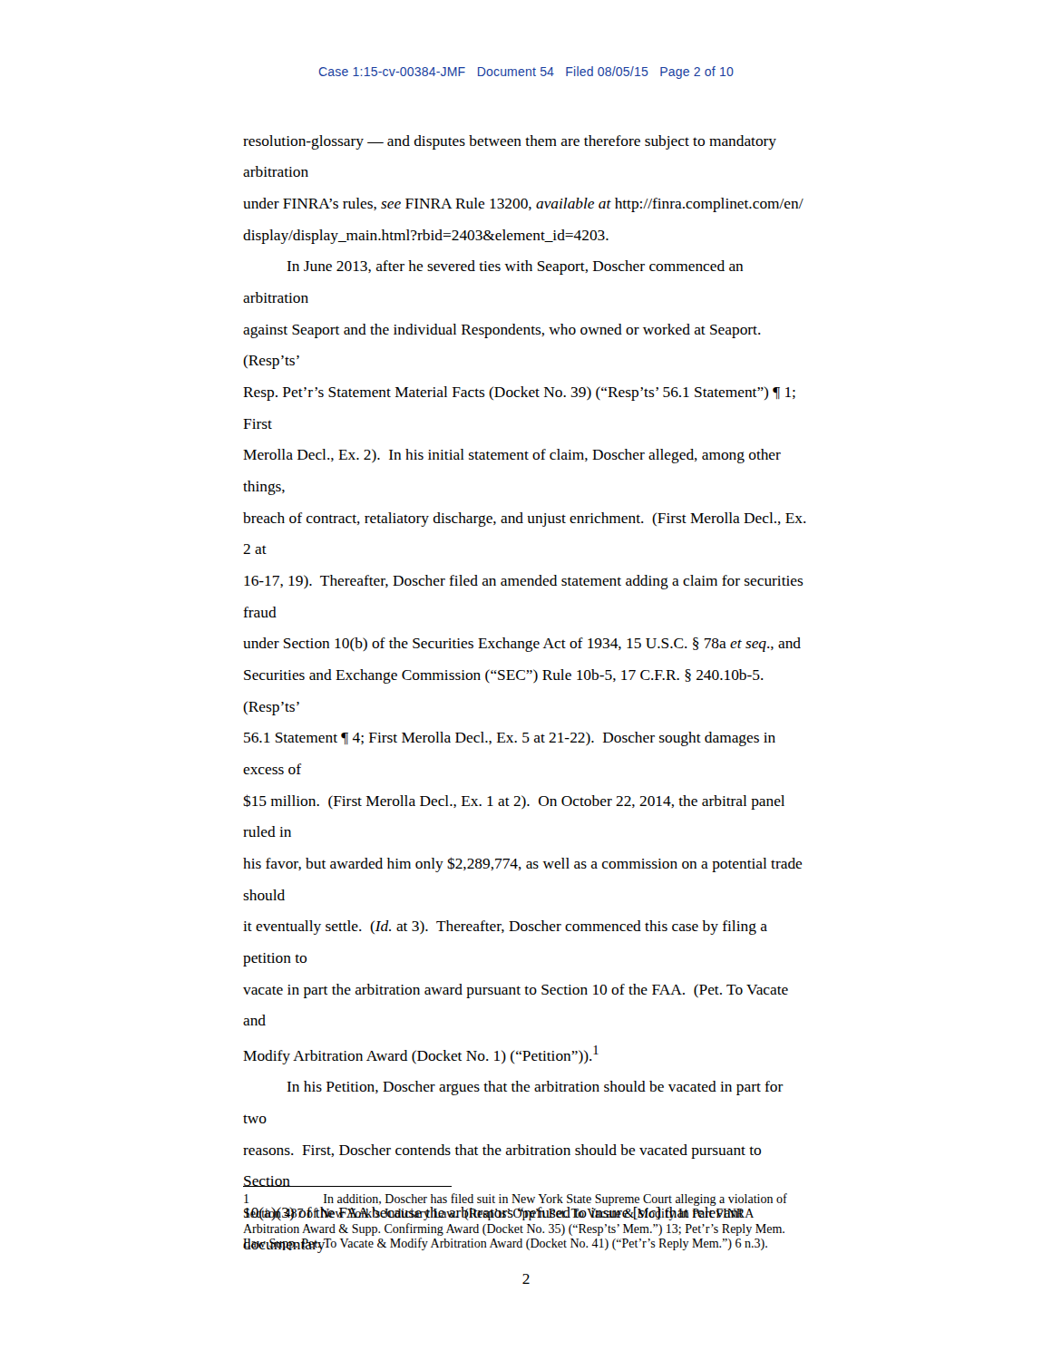Case 1:15-cv-00384-JMF Document 54 Filed 08/05/15 Page 2 of 10
resolution-glossary — and disputes between them are therefore subject to mandatory arbitration
under FINRA’s rules, see FINRA Rule 13200, available at http://finra.complinet.com/en/
display/display_main.html?rbid=2403&element_id=4203.
In June 2013, after he severed ties with Seaport, Doscher commenced an arbitration
against Seaport and the individual Respondents, who owned or worked at Seaport. (Resp’ts’
Resp. Pet’r’s Statement Material Facts (Docket No. 39) (“Resp’ts’ 56.1 Statement”) ¶ 1; First
Merolla Decl., Ex. 2). In his initial statement of claim, Doscher alleged, among other things,
breach of contract, retaliatory discharge, and unjust enrichment. (First Merolla Decl., Ex. 2 at
16-17, 19). Thereafter, Doscher filed an amended statement adding a claim for securities fraud
under Section 10(b) of the Securities Exchange Act of 1934, 15 U.S.C. § 78a et seq., and
Securities and Exchange Commission (“SEC”) Rule 10b-5, 17 C.F.R. § 240.10b-5. (Resp’ts’
56.1 Statement ¶ 4; First Merolla Decl., Ex. 5 at 21-22). Doscher sought damages in excess of
$15 million. (First Merolla Decl., Ex. 1 at 2). On October 22, 2014, the arbitral panel ruled in
his favor, but awarded him only $2,289,774, as well as a commission on a potential trade should
it eventually settle. (Id. at 3). Thereafter, Doscher commenced this case by filing a petition to
vacate in part the arbitration award pursuant to Section 10 of the FAA. (Pet. To Vacate and
Modify Arbitration Award (Docket No. 1) (“Petition”)).1
In his Petition, Doscher argues that the arbitration should be vacated in part for two
reasons. First, Doscher contends that the arbitration should be vacated pursuant to Section
10(a)(3) of the FAA because the arbitrators “refused to insure [sic] that relevant documentary
1 In addition, Doscher has filed suit in New York State Supreme Court alleging a violation of Section 487 of New York’s Judiciary Law. (Resp’ts’ Opp’n Pet. To Vacate & Modify In Part FINRA Arbitration Award & Supp. Confirming Award (Docket No. 35) (“Resp’ts’ Mem.”) 13; Pet’r’s Reply Mem. Law Supp. Pet. To Vacate & Modify Arbitration Award (Docket No. 41) (“Pet’r’s Reply Mem.”) 6 n.3).
2